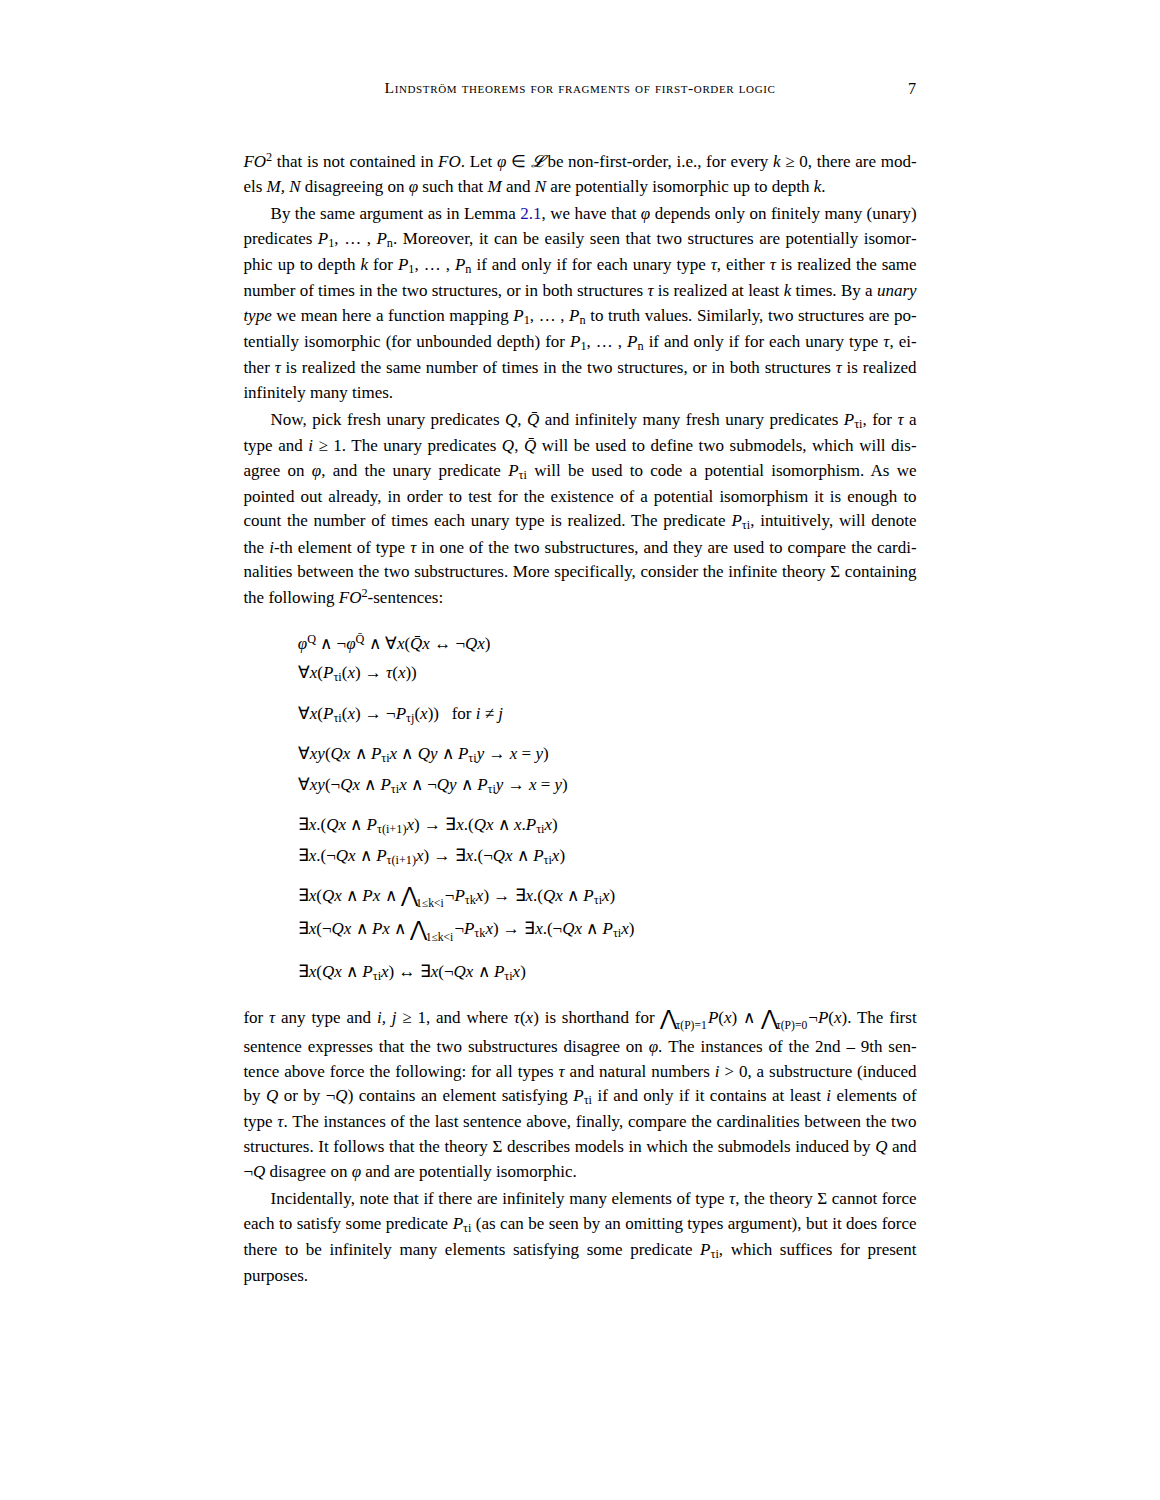Lindström theorems for fragments of first-order logic 7
FO 2 that is not contained in FO. Let φ ∈ 𝓛 be non-first-order, i.e., for every k ≥ 0, there are models M, N disagreeing on φ such that M and N are potentially isomorphic up to depth k.
By the same argument as in Lemma 2.1, we have that φ depends only on finitely many (unary) predicates P 1, … , Pn. Moreover, it can be easily seen that two structures are potentially isomorphic up to depth k for P 1, … , Pn if and only if for each unary type τ, either τ is realized the same number of times in the two structures, or in both structures τ is realized at least k times. By a unary type we mean here a function mapping P 1, … , Pn to truth values. Similarly, two structures are potentially isomorphic (for unbounded depth) for P 1, … , Pn if and only if for each unary type τ, either τ is realized the same number of times in the two structures, or in both structures τ is realized infinitely many times.
Now, pick fresh unary predicates Q, Q̄ and infinitely many fresh unary predicates Pτi, for τ a type and i ≥ 1. The unary predicates Q, Q̄ will be used to define two submodels, which will disagree on φ, and the unary predicate Pτi will be used to code a potential isomorphism. As we pointed out already, in order to test for the existence of a potential isomorphism it is enough to count the number of times each unary type is realized. The predicate Pτi, intuitively, will denote the i-th element of type τ in one of the two substructures, and they are used to compare the cardinalities between the two substructures. More specifically, consider the infinite theory Σ containing the following FO 2-sentences:
φQ ∧ ¬φQ̄ ∧ ∀x(Q̄x ↔ ¬Qx)
∀x(Pτi(x) → τ(x))
∀x(Pτi(x) → ¬Pτj(x)) for i ≠ j
∀xy(Qx ∧ Pτi x ∧ Qy ∧ Pτi y → x = y)
∀xy(¬Qx ∧ Pτi x ∧ ¬Qy ∧ Pτi y → x = y)
∃x.(Qx ∧ Pτ(i+1) x) → ∃x.(Qx ∧ x.Pτi x)
∃x.(¬Qx ∧ Pτ(i+1) x) → ∃x.(¬Qx ∧ Pτi x)
∃x(Qx ∧ Px ∧ ⋀1≤k<i¬Pτk x) → ∃x.(Qx ∧ Pτi x)
∃x(¬Qx ∧ Px ∧ ⋀1≤k<i¬Pτk x) → ∃x.(¬Qx ∧ Pτi x)
∃x(Qx ∧ Pτi x) ↔ ∃x(¬Qx ∧ Pτi x)
for τ any type and i, j ≥ 1, and where τ(x) is shorthand for ⋀τ(P)=1 P(x) ∧ ⋀τ(P)=0¬P(x). The first sentence expresses that the two substructures disagree on φ. The instances of the 2nd – 9th sentence above force the following: for all types τ and natural numbers i > 0, a substructure (induced by Q or by ¬Q) contains an element satisfying Pτi if and only if it contains at least i elements of type τ. The instances of the last sentence above, finally, compare the cardinalities between the two structures. It follows that the theory Σ describes models in which the submodels induced by Q and ¬Q disagree on φ and are potentially isomorphic.
Incidentally, note that if there are infinitely many elements of type τ, the theory Σ cannot force each to satisfy some predicate Pτi (as can be seen by an omitting types argument), but it does force there to be infinitely many elements satisfying some predicate Pτi, which suffices for present purposes.